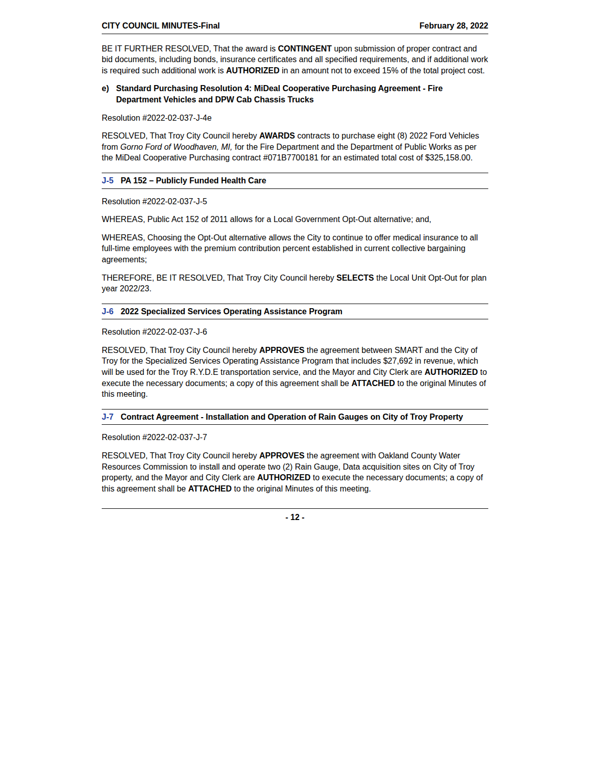CITY COUNCIL MINUTES-Final February 28, 2022
BE IT FURTHER RESOLVED, That the award is CONTINGENT upon submission of proper contract and bid documents, including bonds, insurance certificates and all specified requirements, and if additional work is required such additional work is AUTHORIZED in an amount not to exceed 15% of the total project cost.
e) Standard Purchasing Resolution 4: MiDeal Cooperative Purchasing Agreement - Fire Department Vehicles and DPW Cab Chassis Trucks
Resolution #2022-02-037-J-4e
RESOLVED, That Troy City Council hereby AWARDS contracts to purchase eight (8) 2022 Ford Vehicles from Gorno Ford of Woodhaven, MI, for the Fire Department and the Department of Public Works as per the MiDeal Cooperative Purchasing contract #071B7700181 for an estimated total cost of $325,158.00.
J-5 PA 152 – Publicly Funded Health Care
Resolution #2022-02-037-J-5
WHEREAS, Public Act 152 of 2011 allows for a Local Government Opt-Out alternative; and,
WHEREAS, Choosing the Opt-Out alternative allows the City to continue to offer medical insurance to all full-time employees with the premium contribution percent established in current collective bargaining agreements;
THEREFORE, BE IT RESOLVED, That Troy City Council hereby SELECTS the Local Unit Opt-Out for plan year 2022/23.
J-6 2022 Specialized Services Operating Assistance Program
Resolution #2022-02-037-J-6
RESOLVED, That Troy City Council hereby APPROVES the agreement between SMART and the City of Troy for the Specialized Services Operating Assistance Program that includes $27,692 in revenue, which will be used for the Troy R.Y.D.E transportation service, and the Mayor and City Clerk are AUTHORIZED to execute the necessary documents; a copy of this agreement shall be ATTACHED to the original Minutes of this meeting.
J-7 Contract Agreement - Installation and Operation of Rain Gauges on City of Troy Property
Resolution #2022-02-037-J-7
RESOLVED, That Troy City Council hereby APPROVES the agreement with Oakland County Water Resources Commission to install and operate two (2) Rain Gauge, Data acquisition sites on City of Troy property, and the Mayor and City Clerk are AUTHORIZED to execute the necessary documents; a copy of this agreement shall be ATTACHED to the original Minutes of this meeting.
- 12 -